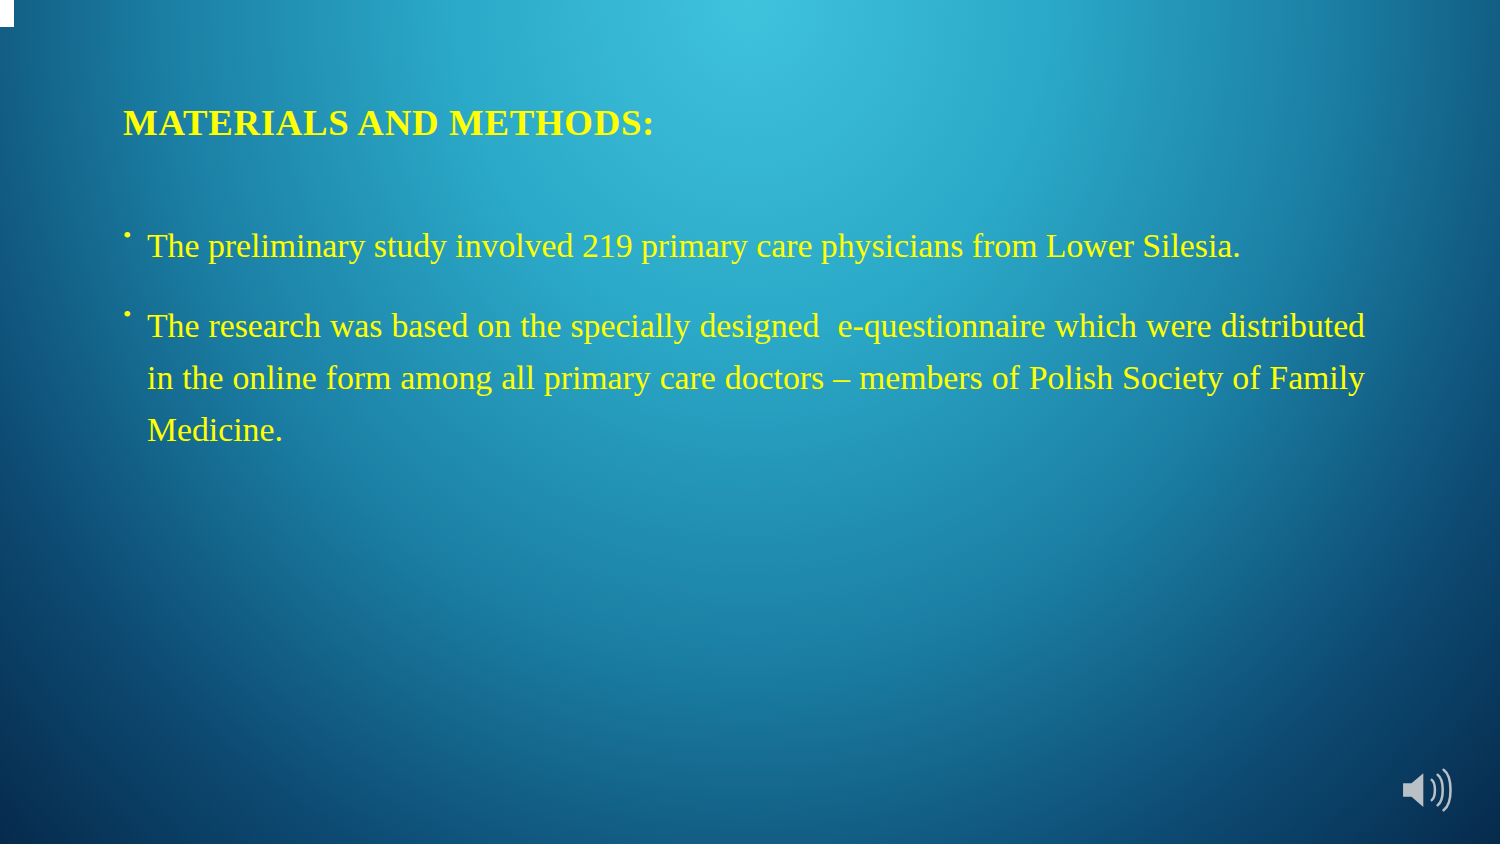Materials and Methods:
The preliminary study involved 219 primary care physicians from Lower Silesia.
The research was based on the specially designed e-questionnaire which were distributed in the online form among all primary care doctors – members of Polish Society of Family Medicine.